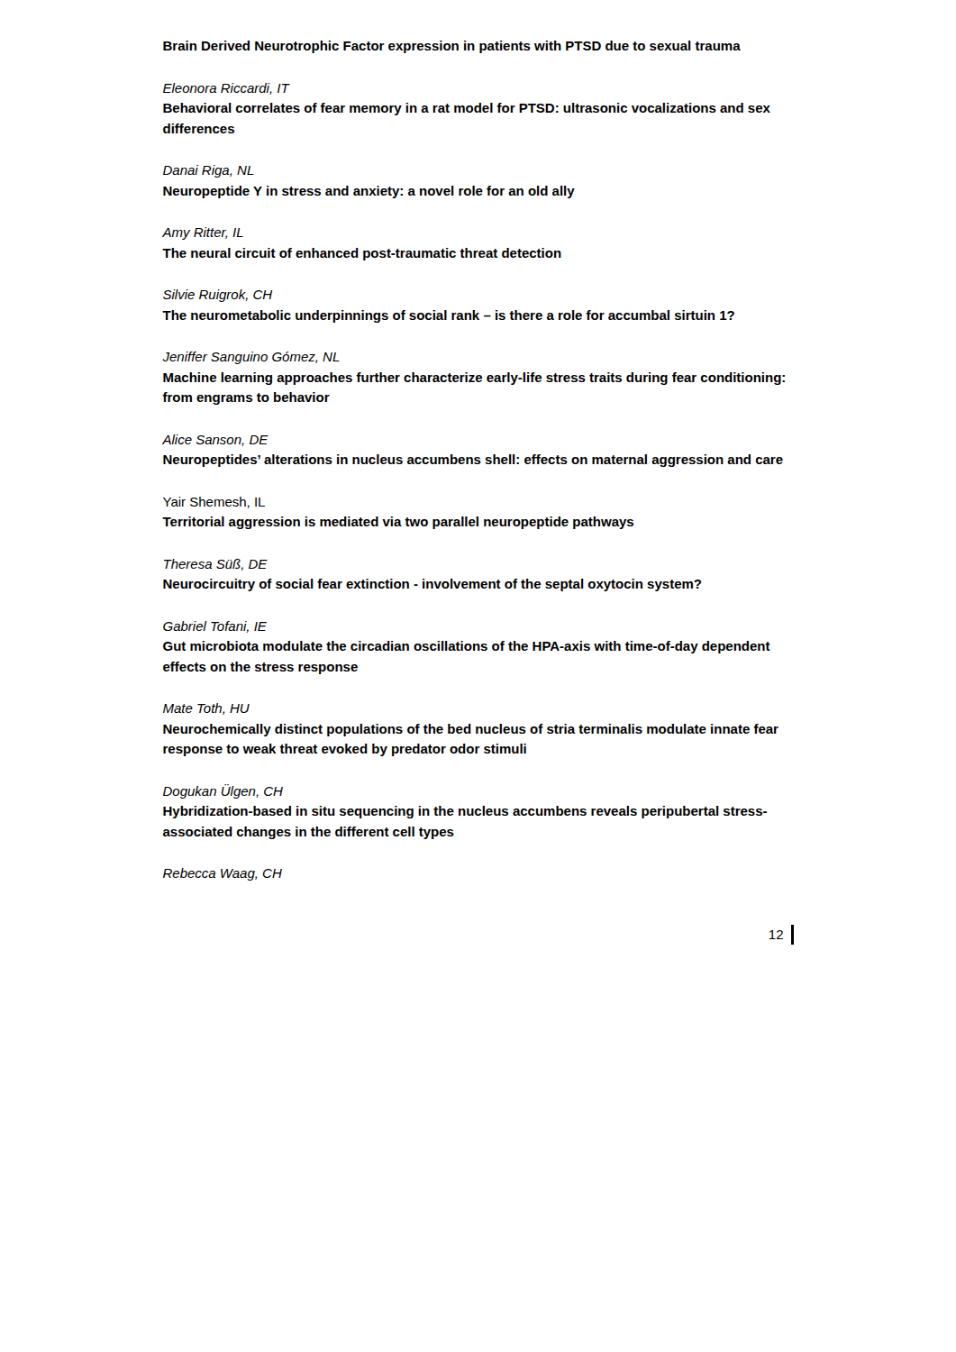Brain Derived Neurotrophic Factor expression in patients with PTSD due to sexual trauma
Eleonora Riccardi, IT
Behavioral correlates of fear memory in a rat model for PTSD: ultrasonic vocalizations and sex differences
Danai Riga, NL
Neuropeptide Y in stress and anxiety: a novel role for an old ally
Amy Ritter, IL
The neural circuit of enhanced post-traumatic threat detection
Silvie Ruigrok, CH
The neurometabolic underpinnings of social rank – is there a role for accumbal sirtuin 1?
Jeniffer Sanguino Gómez, NL
Machine learning approaches further characterize early-life stress traits during fear conditioning: from engrams to behavior
Alice Sanson, DE
Neuropeptides’ alterations in nucleus accumbens shell: effects on maternal aggression and care
Yair Shemesh, IL
Territorial aggression is mediated via two parallel neuropeptide pathways
Theresa Süß, DE
Neurocircuitry of social fear extinction - involvement of the septal oxytocin system?
Gabriel Tofani, IE
Gut microbiota modulate the circadian oscillations of the HPA-axis with time-of-day dependent effects on the stress response
Mate Toth, HU
Neurochemically distinct populations of the bed nucleus of stria terminalis modulate innate fear response to weak threat evoked by predator odor stimuli
Dogukan Ülgen, CH
Hybridization-based in situ sequencing in the nucleus accumbens reveals peripubertal stress-associated changes in the different cell types
Rebecca Waag, CH
12